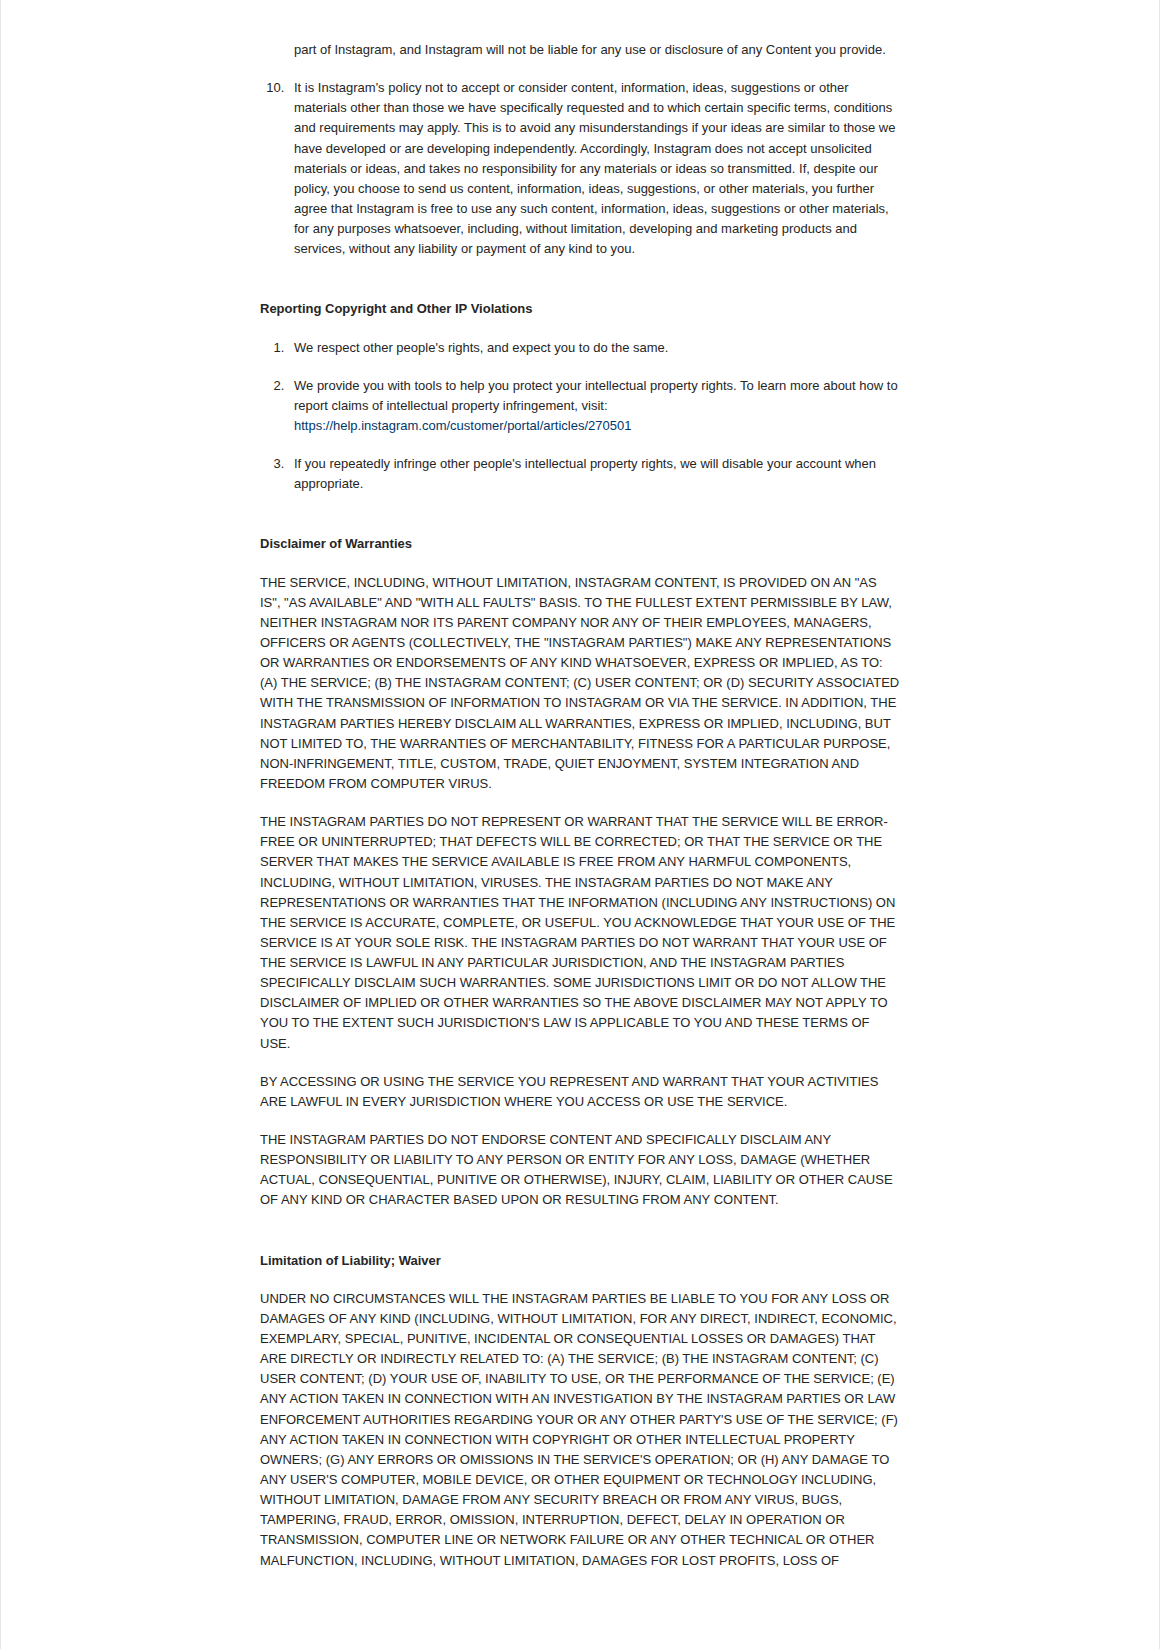part of Instagram, and Instagram will not be liable for any use or disclosure of any Content you provide.
It is Instagram's policy not to accept or consider content, information, ideas, suggestions or other materials other than those we have specifically requested and to which certain specific terms, conditions and requirements may apply. This is to avoid any misunderstandings if your ideas are similar to those we have developed or are developing independently. Accordingly, Instagram does not accept unsolicited materials or ideas, and takes no responsibility for any materials or ideas so transmitted. If, despite our policy, you choose to send us content, information, ideas, suggestions, or other materials, you further agree that Instagram is free to use any such content, information, ideas, suggestions or other materials, for any purposes whatsoever, including, without limitation, developing and marketing products and services, without any liability or payment of any kind to you.
Reporting Copyright and Other IP Violations
We respect other people's rights, and expect you to do the same.
We provide you with tools to help you protect your intellectual property rights. To learn more about how to report claims of intellectual property infringement, visit:
https://help.instagram.com/customer/portal/articles/270501
If you repeatedly infringe other people's intellectual property rights, we will disable your account when appropriate.
Disclaimer of Warranties
The Service, including, without limitation, Instagram Content, is provided on an "as is", "as available" and "with all faults" basis. To the fullest extent permissible by law, neither Instagram nor its parent company nor any of their employees, managers, officers or agents (collectively, the "Instagram Parties") make any representations or warranties or endorsements of any kind whatsoever, express or implied, as to: (a) the Service; (b) the Instagram Content; (c) User Content; or (d) security associated with the transmission of information to Instagram or via the Service. In addition, the Instagram Parties hereby disclaim all warranties, express or implied, including, but not limited to, the warranties of merchantability, fitness for a particular purpose, non-infringement, title, custom, trade, quiet enjoyment, system integration and freedom from computer virus.
The Instagram Parties do not represent or warrant that the Service will be error-free or uninterrupted; that defects will be corrected; or that the Service or the server that makes the Service available is free from any harmful components, including, without limitation, viruses. The Instagram Parties do not make any representations or warranties that the information (including any instructions) on the Service is accurate, complete, or useful. You acknowledge that your use of the Service is at your sole risk. The Instagram Parties do not warrant that your use of the Service is lawful in any particular jurisdiction, and the Instagram Parties specifically disclaim such warranties. Some jurisdictions limit or do not allow the disclaimer of implied or other warranties so the above disclaimer may not apply to you to the extent such jurisdiction's law is applicable to you and these Terms of Use.
By accessing or using the Service you represent and warrant that your activities are lawful in every jurisdiction where you access or use the Service.
The Instagram Parties do not endorse Content and specifically disclaim any responsibility or liability to any person or entity for any loss, damage (whether actual, consequential, punitive or otherwise), injury, claim, liability or other cause of any kind or character based upon or resulting from any Content.
Limitation of Liability; Waiver
Under no circumstances will the Instagram Parties be liable to you for any loss or damages of any kind (including, without limitation, for any direct, indirect, economic, exemplary, special, punitive, incidental or consequential losses or damages) that are directly or indirectly related to: (a) the Service; (b) the Instagram Content; (c) User Content; (d) your use of, inability to use, or the performance of the Service; (e) any action taken in connection with an investigation by the Instagram Parties or law enforcement authorities regarding your or any other party's use of the Service; (f) any action taken in connection with copyright or other intellectual property owners; (g) any errors or omissions in the Service's operation; or (h) any damage to any user's computer, mobile device, or other equipment or technology including, without limitation, damage from any security breach or from any virus, bugs, tampering, fraud, error, omission, interruption, defect, delay in operation or transmission, computer line or network failure or any other technical or other malfunction, including, without limitation, damages for lost profits, loss of